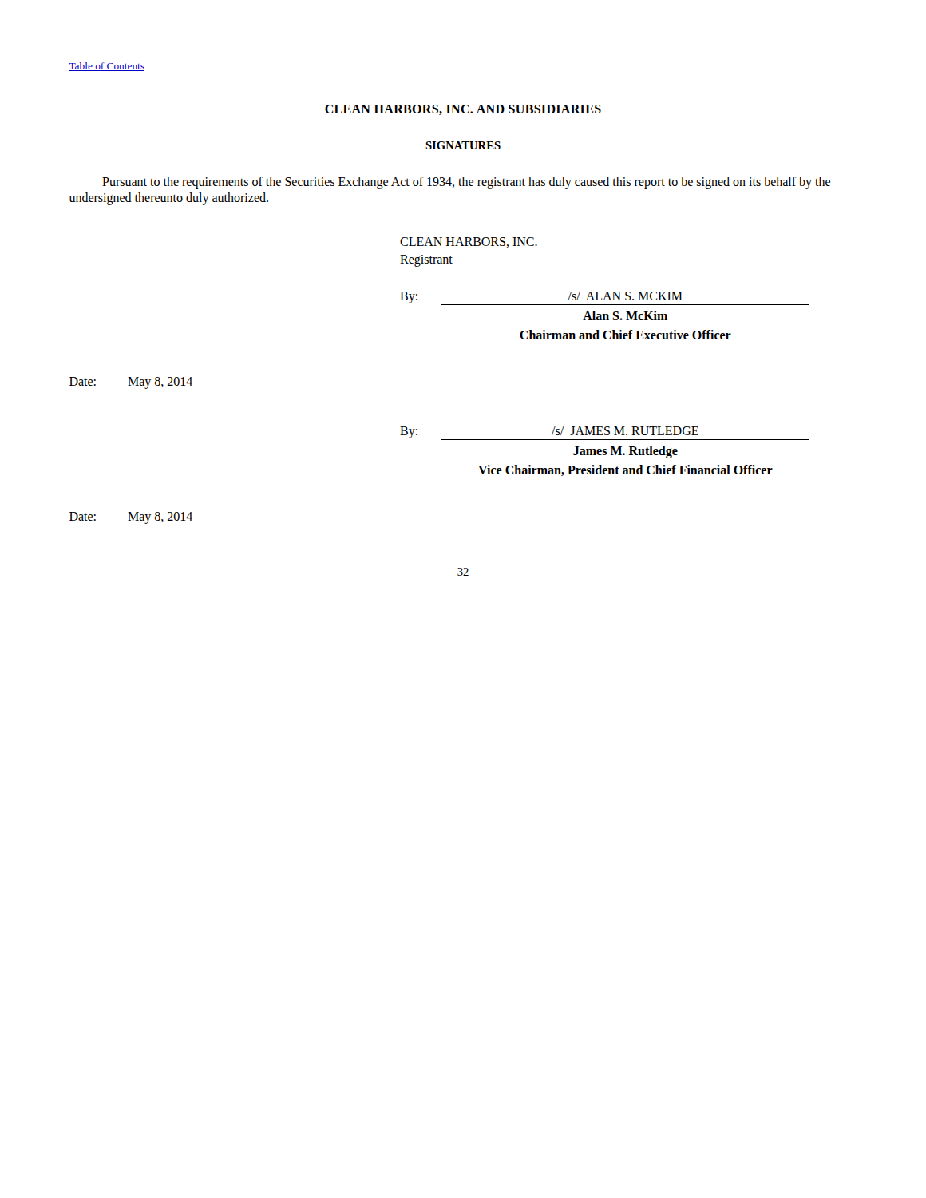Table of Contents
CLEAN HARBORS, INC. AND SUBSIDIARIES
SIGNATURES
Pursuant to the requirements of the Securities Exchange Act of 1934, the registrant has duly caused this report to be signed on its behalf by the undersigned thereunto duly authorized.
CLEAN HARBORS, INC.
Registrant
| By: | /s/ ALAN S. MCKIM |
| | Alan S. McKim |
| | Chairman and Chief Executive Officer |
| Date: | May 8, 2014 |
| By: | /s/ JAMES M. RUTLEDGE |
| | James M. Rutledge |
| | Vice Chairman, President and Chief Financial Officer |
| Date: | May 8, 2014 |
32